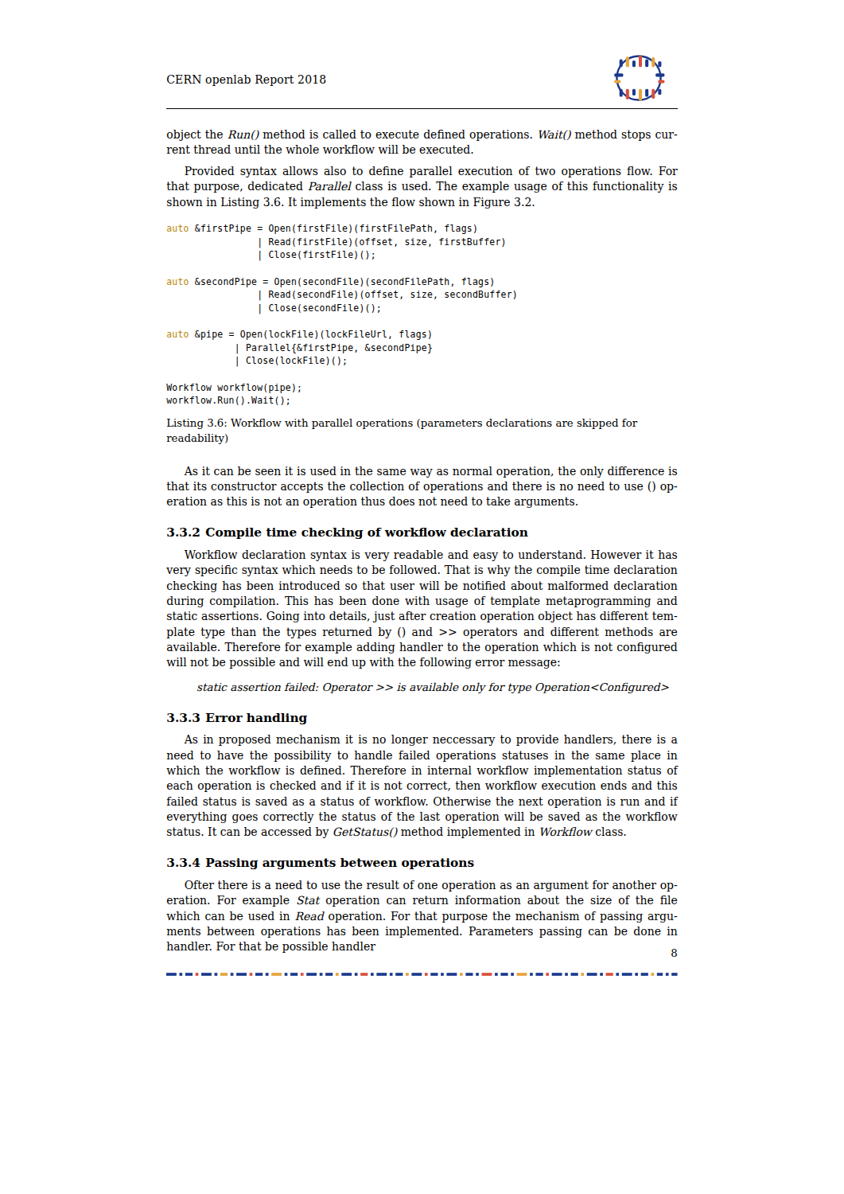CERN openlab Report 2018
object the Run() method is called to execute defined operations. Wait() method stops current thread until the whole workflow will be executed.
Provided syntax allows also to define parallel execution of two operations flow. For that purpose, dedicated Parallel class is used. The example usage of this functionality is shown in Listing 3.6. It implements the flow shown in Figure 3.2.
auto &firstPipe = Open(firstFile)(firstFilePath, flags) | Read(firstFile)(offset, size, firstBuffer) | Close(firstFile)(); auto &secondPipe = Open(secondFile)(secondFilePath, flags) | Read(secondFile)(offset, size, secondBuffer) | Close(secondFile)(); auto &pipe = Open(lockFile)(lockFileUrl, flags) | Parallel{&firstPipe, &secondPipe} | Close(lockFile)(); Workflow workflow(pipe); workflow.Run().Wait();
Listing 3.6: Workflow with parallel operations (parameters declarations are skipped for readability)
As it can be seen it is used in the same way as normal operation, the only difference is that its constructor accepts the collection of operations and there is no need to use () operation as this is not an operation thus does not need to take arguments.
3.3.2 Compile time checking of workflow declaration
Workflow declaration syntax is very readable and easy to understand. However it has very specific syntax which needs to be followed. That is why the compile time declaration checking has been introduced so that user will be notified about malformed declaration during compilation. This has been done with usage of template metaprogramming and static assertions. Going into details, just after creation operation object has different template type than the types returned by () and >> operators and different methods are available. Therefore for example adding handler to the operation which is not configured will not be possible and will end up with the following error message:
static assertion failed: Operator >> is available only for type Operation<Configured>
3.3.3 Error handling
As in proposed mechanism it is no longer neccessary to provide handlers, there is a need to have the possibility to handle failed operations statuses in the same place in which the workflow is defined. Therefore in internal workflow implementation status of each operation is checked and if it is not correct, then workflow execution ends and this failed status is saved as a status of workflow. Otherwise the next operation is run and if everything goes correctly the status of the last operation will be saved as the workflow status. It can be accessed by GetStatus() method implemented in Workflow class.
3.3.4 Passing arguments between operations
Ofter there is a need to use the result of one operation as an argument for another operation. For example Stat operation can return information about the size of the file which can be used in Read operation. For that purpose the mechanism of passing arguments between operations has been implemented. Parameters passing can be done in handler. For that be possible handler
8